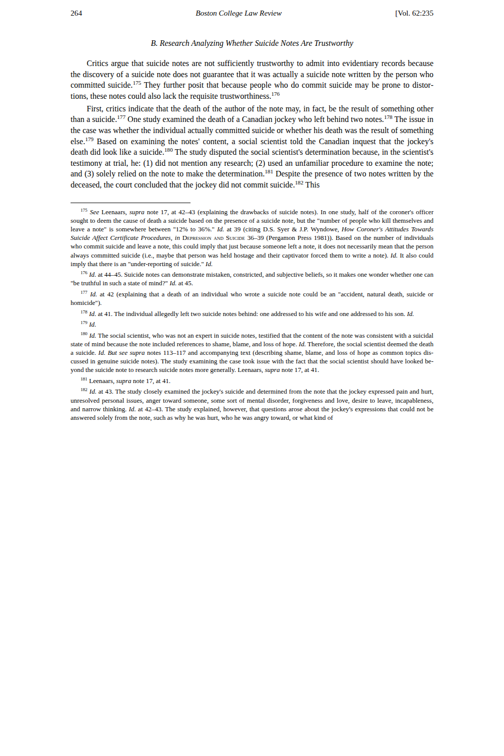264 Boston College Law Review [Vol. 62:235
B. Research Analyzing Whether Suicide Notes Are Trustworthy
Critics argue that suicide notes are not sufficiently trustworthy to admit into evidentiary records because the discovery of a suicide note does not guarantee that it was actually a suicide note written by the person who committed suicide.175 They further posit that because people who do commit suicide may be prone to distortions, these notes could also lack the requisite trustworthiness.176
First, critics indicate that the death of the author of the note may, in fact, be the result of something other than a suicide.177 One study examined the death of a Canadian jockey who left behind two notes.178 The issue in the case was whether the individual actually committed suicide or whether his death was the result of something else.179 Based on examining the notes' content, a social scientist told the Canadian inquest that the jockey's death did look like a suicide.180 The study disputed the social scientist's determination because, in the scientist's testimony at trial, he: (1) did not mention any research; (2) used an unfamiliar procedure to examine the note; and (3) solely relied on the note to make the determination.181 Despite the presence of two notes written by the deceased, the court concluded that the jockey did not commit suicide.182 This
175 See Leenaars, supra note 17, at 42–43 (explaining the drawbacks of suicide notes). In one study, half of the coroner's officer sought to deem the cause of death a suicide based on the presence of a suicide note, but the "number of people who kill themselves and leave a note" is somewhere between "12% to 36%." Id. at 39 (citing D.S. Syer & J.P. Wyndowe, How Coroner's Attitudes Towards Suicide Affect Certificate Procedures, in Depression and Suicide 36–39 (Pergamon Press 1981)). Based on the number of individuals who commit suicide and leave a note, this could imply that just because someone left a note, it does not necessarily mean that the person always committed suicide (i.e., maybe that person was held hostage and their captivator forced them to write a note). Id. It also could imply that there is an "under-reporting of suicide." Id.
176 Id. at 44–45. Suicide notes can demonstrate mistaken, constricted, and subjective beliefs, so it makes one wonder whether one can "be truthful in such a state of mind?" Id. at 45.
177 Id. at 42 (explaining that a death of an individual who wrote a suicide note could be an "accident, natural death, suicide or homicide").
178 Id. at 41. The individual allegedly left two suicide notes behind: one addressed to his wife and one addressed to his son. Id.
179 Id.
180 Id. The social scientist, who was not an expert in suicide notes, testified that the content of the note was consistent with a suicidal state of mind because the note included references to shame, blame, and loss of hope. Id. Therefore, the social scientist deemed the death a suicide. Id. But see supra notes 113–117 and accompanying text (describing shame, blame, and loss of hope as common topics discussed in genuine suicide notes). The study examining the case took issue with the fact that the social scientist should have looked beyond the suicide note to research suicide notes more generally. Leenaars, supra note 17, at 41.
181 Leenaars, supra note 17, at 41.
182 Id. at 43. The study closely examined the jockey's suicide and determined from the note that the jockey expressed pain and hurt, unresolved personal issues, anger toward someone, some sort of mental disorder, forgiveness and love, desire to leave, incapableness, and narrow thinking. Id. at 42–43. The study explained, however, that questions arose about the jockey's expressions that could not be answered solely from the note, such as why he was hurt, who he was angry toward, or what kind of